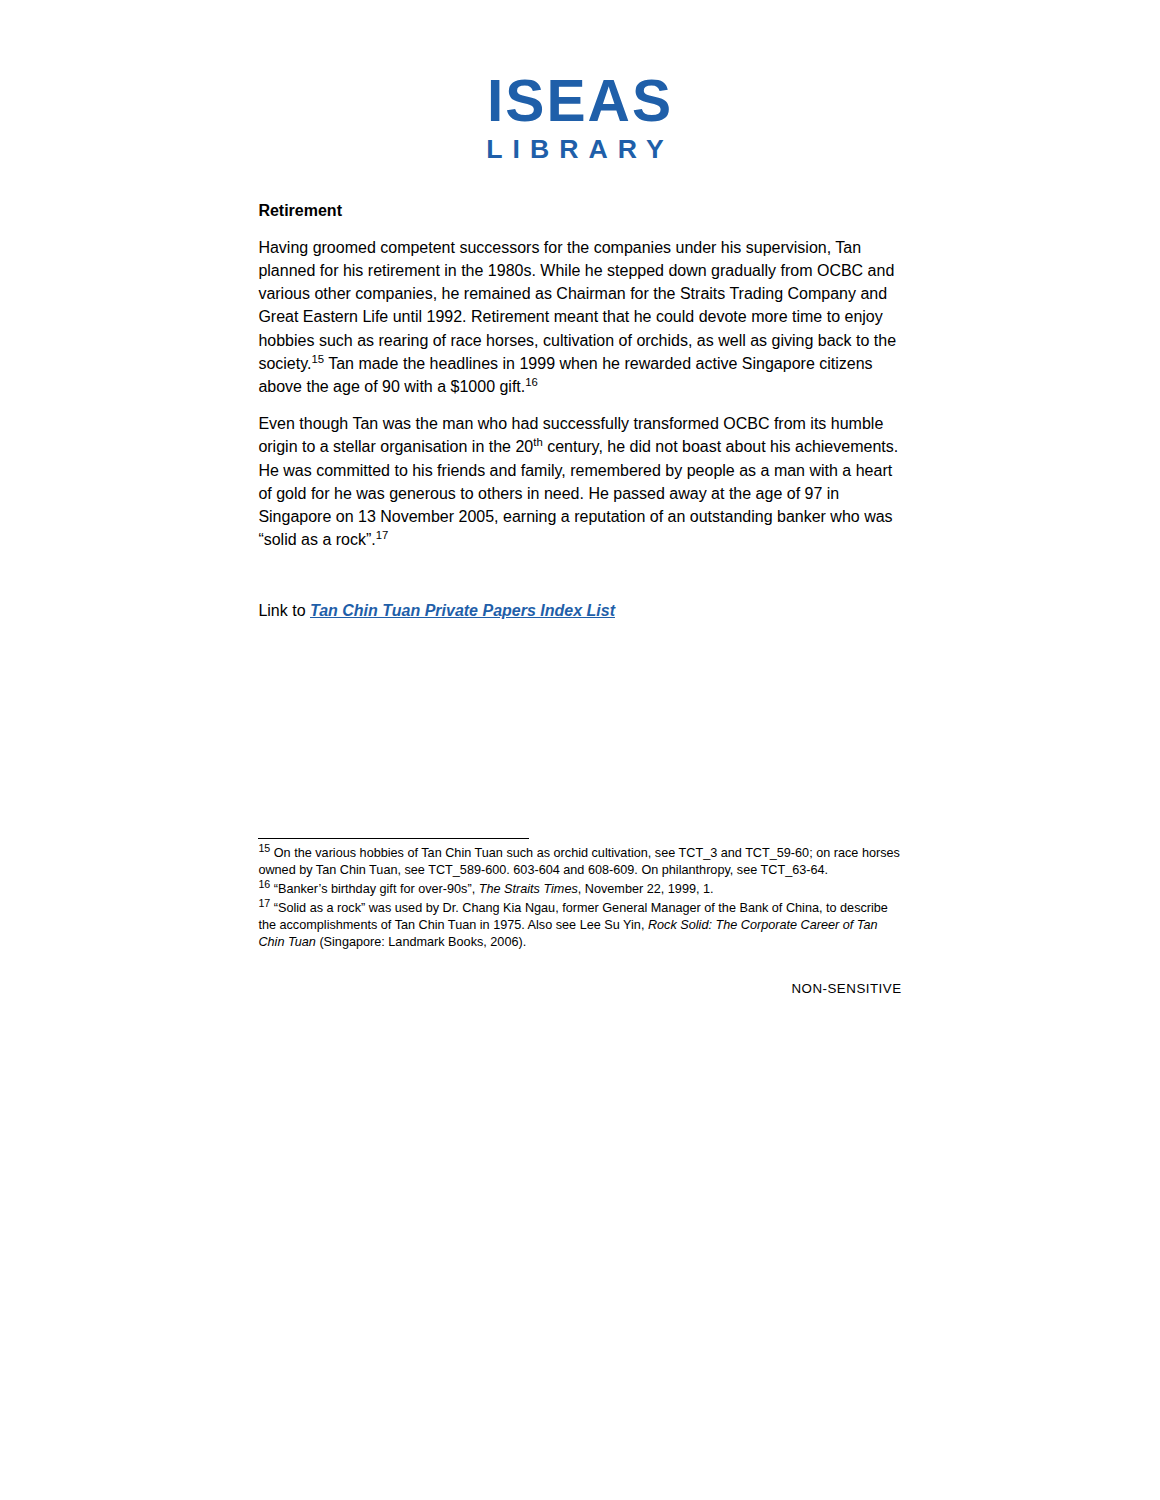ISEAS
LIBRARY
Retirement
Having groomed competent successors for the companies under his supervision, Tan planned for his retirement in the 1980s. While he stepped down gradually from OCBC and various other companies, he remained as Chairman for the Straits Trading Company and Great Eastern Life until 1992. Retirement meant that he could devote more time to enjoy hobbies such as rearing of race horses, cultivation of orchids, as well as giving back to the society.15 Tan made the headlines in 1999 when he rewarded active Singapore citizens above the age of 90 with a $1000 gift.16
Even though Tan was the man who had successfully transformed OCBC from its humble origin to a stellar organisation in the 20th century, he did not boast about his achievements. He was committed to his friends and family, remembered by people as a man with a heart of gold for he was generous to others in need. He passed away at the age of 97 in Singapore on 13 November 2005, earning a reputation of an outstanding banker who was “solid as a rock”.17
Link to Tan Chin Tuan Private Papers Index List
15 On the various hobbies of Tan Chin Tuan such as orchid cultivation, see TCT_3 and TCT_59-60; on race horses owned by Tan Chin Tuan, see TCT_589-600. 603-604 and 608-609. On philanthropy, see TCT_63-64.
16 “Banker’s birthday gift for over-90s”, The Straits Times, November 22, 1999, 1.
17 “Solid as a rock” was used by Dr. Chang Kia Ngau, former General Manager of the Bank of China, to describe the accomplishments of Tan Chin Tuan in 1975. Also see Lee Su Yin, Rock Solid: The Corporate Career of Tan Chin Tuan (Singapore: Landmark Books, 2006).
NON-SENSITIVE